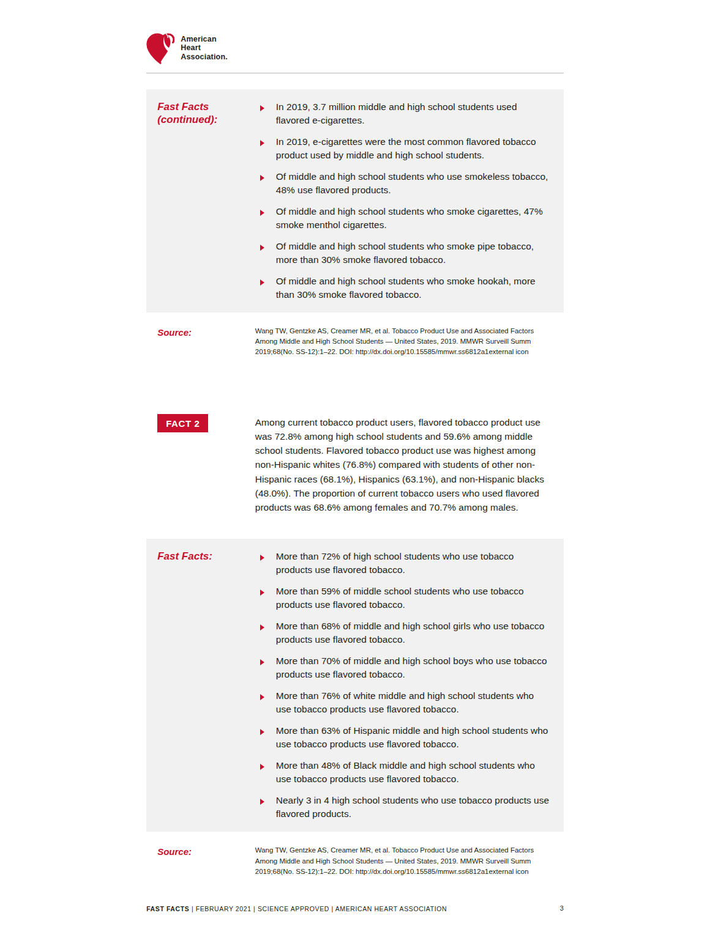American
Heart
Association.
Fast Facts
(continued):
In 2019, 3.7 million middle and high school students used flavored e-cigarettes.
In 2019, e-cigarettes were the most common flavored tobacco product used by middle and high school students.
Of middle and high school students who use smokeless tobacco, 48% use flavored products.
Of middle and high school students who smoke cigarettes, 47% smoke menthol cigarettes.
Of middle and high school students who smoke pipe tobacco, more than 30% smoke flavored tobacco.
Of middle and high school students who smoke hookah, more than 30% smoke flavored tobacco.
Source:
Wang TW, Gentzke AS, Creamer MR, et al. Tobacco Product Use and Associated Factors Among Middle and High School Students — United States, 2019. MMWR Surveill Summ 2019;68(No. SS-12):1–22. DOI: http://dx.doi.org/10.15585/mmwr.ss6812a1external icon
FACT 2
Among current tobacco product users, flavored tobacco product use was 72.8% among high school students and 59.6% among middle school students. Flavored tobacco product use was highest among non-Hispanic whites (76.8%) compared with students of other non-Hispanic races (68.1%), Hispanics (63.1%), and non-Hispanic blacks (48.0%). The proportion of current tobacco users who used flavored products was 68.6% among females and 70.7% among males.
Fast Facts:
More than 72% of high school students who use tobacco products use flavored tobacco.
More than 59% of middle school students who use tobacco products use flavored tobacco.
More than 68% of middle and high school girls who use tobacco products use flavored tobacco.
More than 70% of middle and high school boys who use tobacco products use flavored tobacco.
More than 76% of white middle and high school students who use tobacco products use flavored tobacco.
More than 63% of Hispanic middle and high school students who use tobacco products use flavored tobacco.
More than 48% of Black middle and high school students who use tobacco products use flavored tobacco.
Nearly 3 in 4 high school students who use tobacco products use flavored products.
Source:
Wang TW, Gentzke AS, Creamer MR, et al. Tobacco Product Use and Associated Factors Among Middle and High School Students — United States, 2019. MMWR Surveill Summ 2019;68(No. SS-12):1–22. DOI: http://dx.doi.org/10.15585/mmwr.ss6812a1external icon
FAST FACTS | FEBRUARY 2021 | SCIENCE APPROVED | AMERICAN HEART ASSOCIATION
3